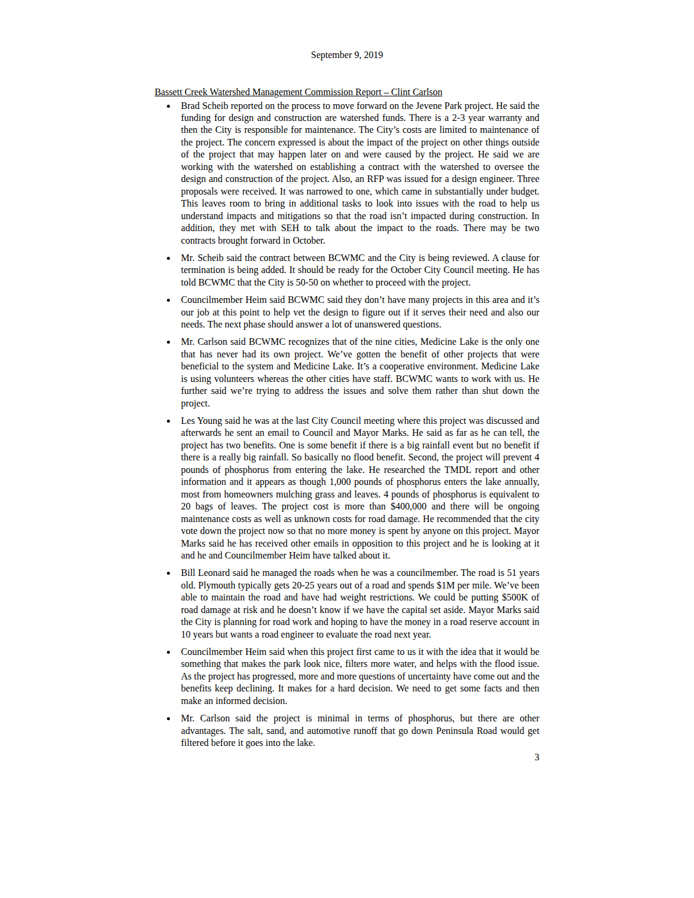September 9, 2019
Bassett Creek Watershed Management Commission Report – Clint Carlson
Brad Scheib reported on the process to move forward on the Jevene Park project. He said the funding for design and construction are watershed funds. There is a 2-3 year warranty and then the City is responsible for maintenance. The City’s costs are limited to maintenance of the project. The concern expressed is about the impact of the project on other things outside of the project that may happen later on and were caused by the project. He said we are working with the watershed on establishing a contract with the watershed to oversee the design and construction of the project. Also, an RFP was issued for a design engineer. Three proposals were received. It was narrowed to one, which came in substantially under budget. This leaves room to bring in additional tasks to look into issues with the road to help us understand impacts and mitigations so that the road isn’t impacted during construction. In addition, they met with SEH to talk about the impact to the roads. There may be two contracts brought forward in October.
Mr. Scheib said the contract between BCWMC and the City is being reviewed. A clause for termination is being added. It should be ready for the October City Council meeting. He has told BCWMC that the City is 50-50 on whether to proceed with the project.
Councilmember Heim said BCWMC said they don’t have many projects in this area and it’s our job at this point to help vet the design to figure out if it serves their need and also our needs. The next phase should answer a lot of unanswered questions.
Mr. Carlson said BCWMC recognizes that of the nine cities, Medicine Lake is the only one that has never had its own project. We’ve gotten the benefit of other projects that were beneficial to the system and Medicine Lake. It’s a cooperative environment. Medicine Lake is using volunteers whereas the other cities have staff. BCWMC wants to work with us. He further said we’re trying to address the issues and solve them rather than shut down the project.
Les Young said he was at the last City Council meeting where this project was discussed and afterwards he sent an email to Council and Mayor Marks. He said as far as he can tell, the project has two benefits. One is some benefit if there is a big rainfall event but no benefit if there is a really big rainfall. So basically no flood benefit. Second, the project will prevent 4 pounds of phosphorus from entering the lake. He researched the TMDL report and other information and it appears as though 1,000 pounds of phosphorus enters the lake annually, most from homeowners mulching grass and leaves. 4 pounds of phosphorus is equivalent to 20 bags of leaves. The project cost is more than $400,000 and there will be ongoing maintenance costs as well as unknown costs for road damage. He recommended that the city vote down the project now so that no more money is spent by anyone on this project. Mayor Marks said he has received other emails in opposition to this project and he is looking at it and he and Councilmember Heim have talked about it.
Bill Leonard said he managed the roads when he was a councilmember. The road is 51 years old. Plymouth typically gets 20-25 years out of a road and spends $1M per mile. We’ve been able to maintain the road and have had weight restrictions. We could be putting $500K of road damage at risk and he doesn’t know if we have the capital set aside. Mayor Marks said the City is planning for road work and hoping to have the money in a road reserve account in 10 years but wants a road engineer to evaluate the road next year.
Councilmember Heim said when this project first came to us it with the idea that it would be something that makes the park look nice, filters more water, and helps with the flood issue. As the project has progressed, more and more questions of uncertainty have come out and the benefits keep declining. It makes for a hard decision. We need to get some facts and then make an informed decision.
Mr. Carlson said the project is minimal in terms of phosphorus, but there are other advantages. The salt, sand, and automotive runoff that go down Peninsula Road would get filtered before it goes into the lake.
3